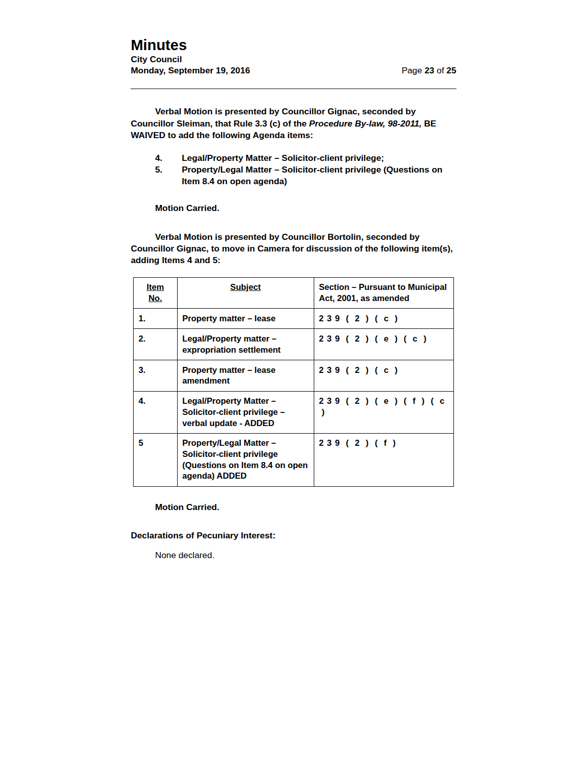Minutes
City Council
Monday, September 19, 2016
Page 23 of 25
Verbal Motion is presented by Councillor Gignac, seconded by Councillor Sleiman, that Rule 3.3 (c) of the Procedure By-law, 98-2011, BE WAIVED to add the following Agenda items:
4. Legal/Property Matter – Solicitor-client privilege;
5. Property/Legal Matter – Solicitor-client privilege (Questions on Item 8.4 on open agenda)
Motion Carried.
Verbal Motion is presented by Councillor Bortolin, seconded by Councillor Gignac, to move in Camera for discussion of the following item(s), adding Items 4 and 5:
| Item No. | Subject | Section – Pursuant to Municipal Act, 2001, as amended |
| --- | --- | --- |
| 1. | Property matter – lease | 2 3 9 ( 2 ) ( c ) |
| 2. | Legal/Property matter – expropriation settlement | 2 3 9 ( 2 ) ( e ) ( c ) |
| 3. | Property matter – lease amendment | 2 3 9 ( 2 ) ( c ) |
| 4. | Legal/Property Matter – Solicitor-client privilege – verbal update - ADDED | 2 3 9 ( 2 ) ( e ) ( f ) ( c ) |
| 5 | Property/Legal Matter – Solicitor-client privilege (Questions on Item 8.4 on open agenda) ADDED | 2 3 9 ( 2 ) ( f ) |
Motion Carried.
Declarations of Pecuniary Interest:
None declared.